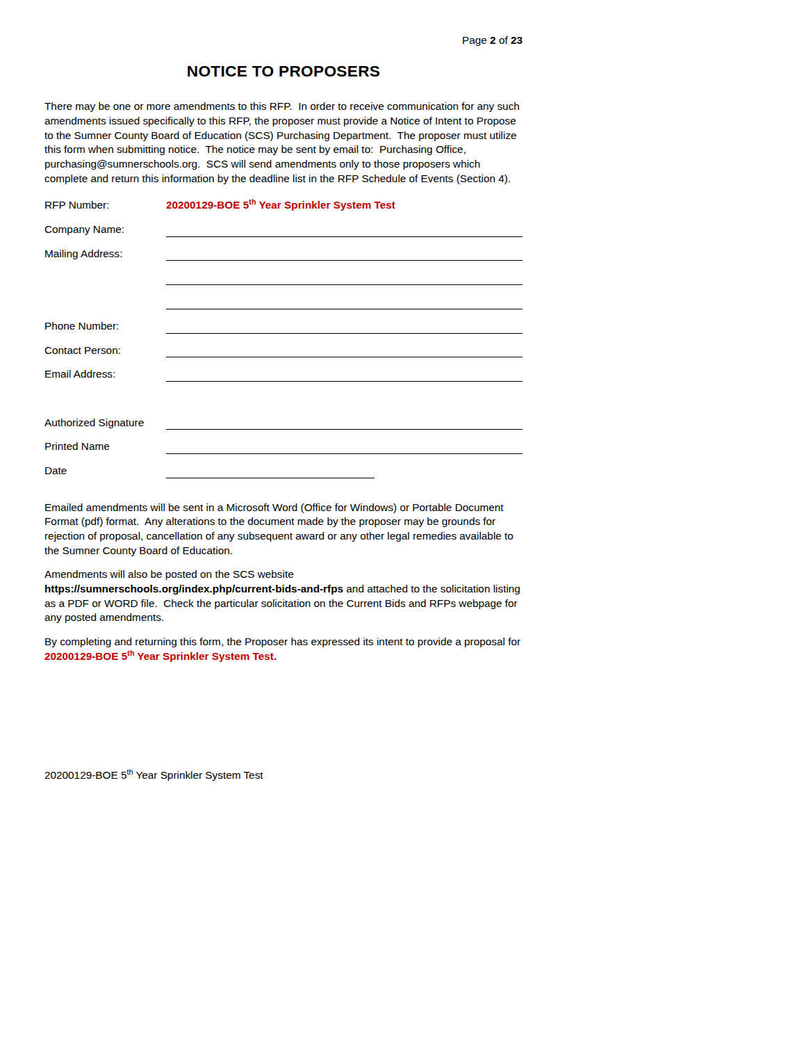Page 2 of 23
NOTICE TO PROPOSERS
There may be one or more amendments to this RFP. In order to receive communication for any such amendments issued specifically to this RFP, the proposer must provide a Notice of Intent to Propose to the Sumner County Board of Education (SCS) Purchasing Department. The proposer must utilize this form when submitting notice. The notice may be sent by email to: Purchasing Office, purchasing@sumnerschools.org. SCS will send amendments only to those proposers which complete and return this information by the deadline list in the RFP Schedule of Events (Section 4).
| RFP Number: | 20200129-BOE 5 th Year Sprinkler System Test |
| Company Name: | |
| Mailing Address: | |
| Phone Number: | |
| Contact Person: | |
| Email Address: | |
| Authorized Signature | |
| Printed Name | |
| Date | |
Emailed amendments will be sent in a Microsoft Word (Office for Windows) or Portable Document Format (pdf) format. Any alterations to the document made by the proposer may be grounds for rejection of proposal, cancellation of any subsequent award or any other legal remedies available to the Sumner County Board of Education.
Amendments will also be posted on the SCS website https://sumnerschools.org/index.php/current-bids-and-rfps and attached to the solicitation listing as a PDF or WORD file. Check the particular solicitation on the Current Bids and RFPs webpage for any posted amendments.
By completing and returning this form, the Proposer has expressed its intent to provide a proposal for 20200129-BOE 5th Year Sprinkler System Test.
20200129-BOE 5th Year Sprinkler System Test